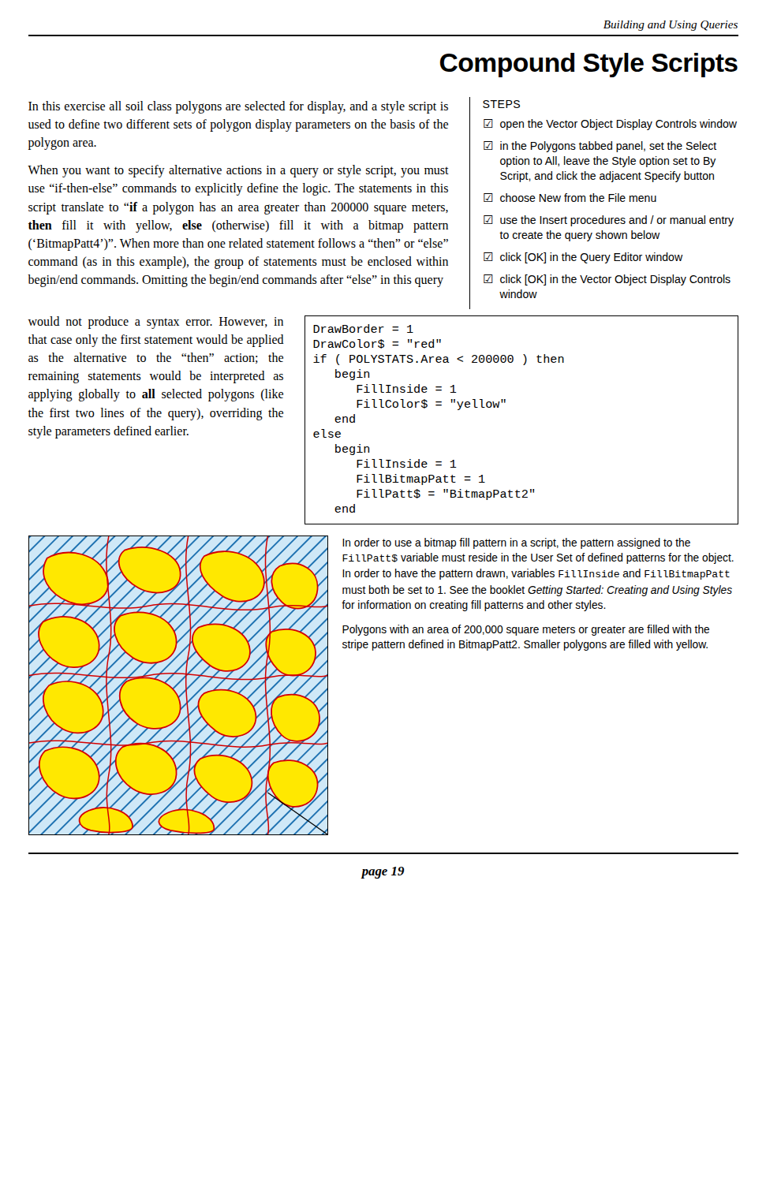Building and Using Queries
Compound Style Scripts
In this exercise all soil class polygons are selected for display, and a style script is used to define two different sets of polygon display parameters on the basis of the polygon area.
When you want to specify alternative actions in a query or style script, you must use “if-then-else” commands to explicitly define the logic. The statements in this script translate to “if a polygon has an area greater than 200000 square meters, then fill it with yellow, else (otherwise) fill it with a bitmap pattern (‘BitmapPatt4’)”. When more than one related statement follows a “then” or “else” command (as in this example), the group of statements must be enclosed within begin/end commands. Omitting the begin/end commands after “else” in this query
STEPS
open the Vector Object Display Controls window
in the Polygons tabbed panel, set the Select option to All, leave the Style option set to By Script, and click the adjacent Specify button
choose New from the File menu
use the Insert procedures and / or manual entry to create the query shown below
click [OK] in the Query Editor window
click [OK] in the Vector Object Display Controls window
would not produce a syntax error. However, in that case only the first statement would be applied as the alternative to the “then” action; the remaining statements would be interpreted as applying globally to all selected polygons (like the first two lines of the query), overriding the style parameters defined earlier.
DrawBorder = 1
DrawColor$ = "red"
if ( POLYSTATS.Area < 200000 ) then
   begin
      FillInside = 1
      FillColor$ = "yellow"
   end
else
   begin
      FillInside = 1
      FillBitmapPatt = 1
      FillPatt$ = "BitmapPatt2"
   end
In order to use a bitmap fill pattern in a script, the pattern assigned to the FillPatt$ variable must reside in the User Set of defined patterns for the object. In order to have the pattern drawn, variables FillInside and FillBitmapPatt must both be set to 1. See the booklet Getting Started: Creating and Using Styles for information on creating fill patterns and other styles.
Polygons with an area of 200,000 square meters or greater are filled with the stripe pattern defined in BitmapPatt2. Smaller polygons are filled with yellow.
page 19